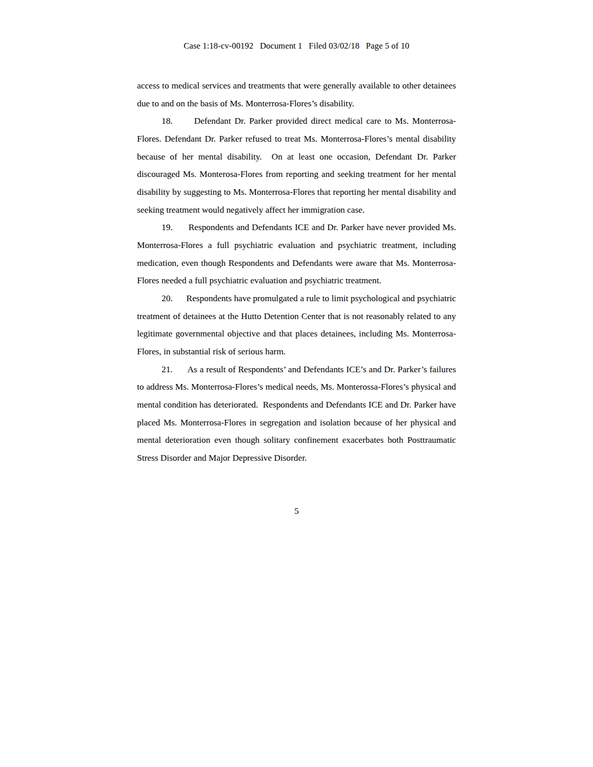Case 1:18-cv-00192 Document 1 Filed 03/02/18 Page 5 of 10
access to medical services and treatments that were generally available to other detainees due to and on the basis of Ms. Monterrosa-Flores’s disability.
18. Defendant Dr. Parker provided direct medical care to Ms. Monterrosa-Flores. Defendant Dr. Parker refused to treat Ms. Monterrosa-Flores’s mental disability because of her mental disability. On at least one occasion, Defendant Dr. Parker discouraged Ms. Monterosa-Flores from reporting and seeking treatment for her mental disability by suggesting to Ms. Monterrosa-Flores that reporting her mental disability and seeking treatment would negatively affect her immigration case.
19. Respondents and Defendants ICE and Dr. Parker have never provided Ms. Monterrosa-Flores a full psychiatric evaluation and psychiatric treatment, including medication, even though Respondents and Defendants were aware that Ms. Monterrosa-Flores needed a full psychiatric evaluation and psychiatric treatment.
20. Respondents have promulgated a rule to limit psychological and psychiatric treatment of detainees at the Hutto Detention Center that is not reasonably related to any legitimate governmental objective and that places detainees, including Ms. Monterrosa-Flores, in substantial risk of serious harm.
21. As a result of Respondents’ and Defendants ICE’s and Dr. Parker’s failures to address Ms. Monterrosa-Flores’s medical needs, Ms. Monterossa-Flores’s physical and mental condition has deteriorated. Respondents and Defendants ICE and Dr. Parker have placed Ms. Monterrosa-Flores in segregation and isolation because of her physical and mental deterioration even though solitary confinement exacerbates both Posttraumatic Stress Disorder and Major Depressive Disorder.
5